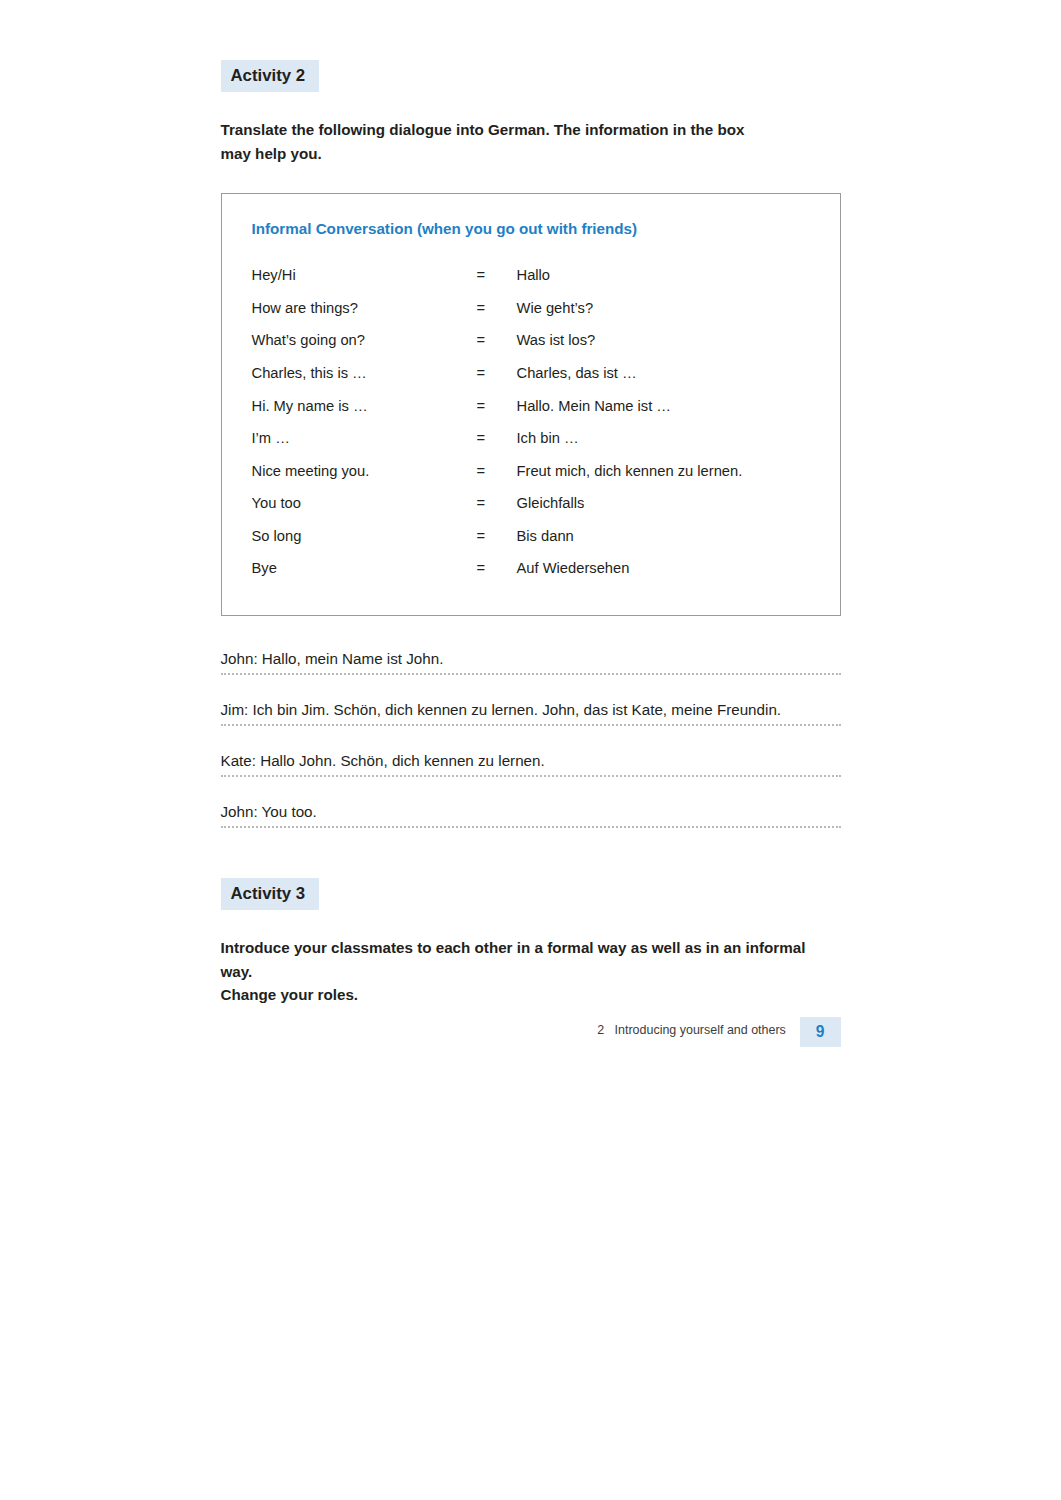Activity 2
Translate the following dialogue into German. The information in the box
may help you.
Informal Conversation (when you go out with friends)
| Hey/Hi | = | Hallo |
| How are things? | = | Wie geht’s? |
| What’s going on? | = | Was ist los? |
| Charles, this is … | = | Charles, das ist … |
| Hi. My name is … | = | Hallo. Mein Name ist … |
| I’m … | = | Ich bin … |
| Nice meeting you. | = | Freut mich, dich kennen zu lernen. |
| You too | = | Gleichfalls |
| So long | = | Bis dann |
| Bye | = | Auf Wiedersehen |
John: Hallo, mein Name ist John.
Jim: Ich bin Jim. Schön, dich kennen zu lernen. John, das ist Kate, meine Freundin.
Kate: Hallo John. Schön, dich kennen zu lernen.
John: You too.
Activity 3
Introduce your classmates to each other in a formal way as well as in an informal way.
Change your roles.
2 Introducing yourself and others
9